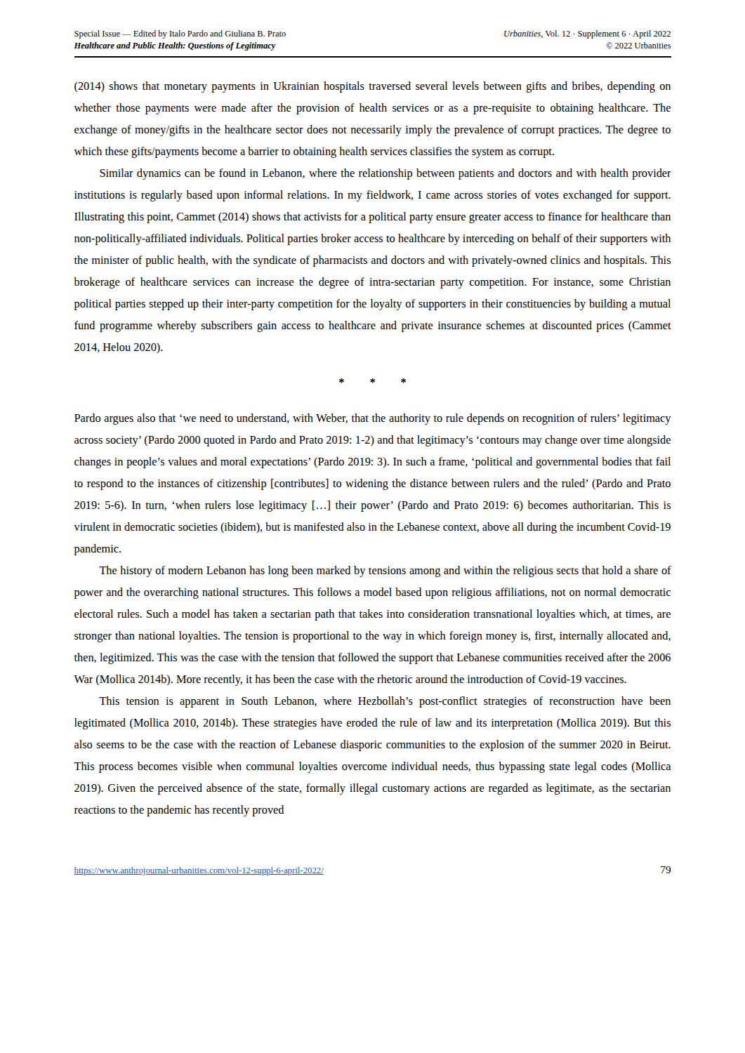Special Issue — Edited by Italo Pardo and Giuliana B. Prato
Healthcare and Public Health: Questions of Legitimacy
Urbanities, Vol. 12 · Supplement 6 · April 2022
© 2022 Urbanities
(2014) shows that monetary payments in Ukrainian hospitals traversed several levels between gifts and bribes, depending on whether those payments were made after the provision of health services or as a pre-requisite to obtaining healthcare. The exchange of money/gifts in the healthcare sector does not necessarily imply the prevalence of corrupt practices. The degree to which these gifts/payments become a barrier to obtaining health services classifies the system as corrupt.
Similar dynamics can be found in Lebanon, where the relationship between patients and doctors and with health provider institutions is regularly based upon informal relations. In my fieldwork, I came across stories of votes exchanged for support. Illustrating this point, Cammet (2014) shows that activists for a political party ensure greater access to finance for healthcare than non-politically-affiliated individuals. Political parties broker access to healthcare by interceding on behalf of their supporters with the minister of public health, with the syndicate of pharmacists and doctors and with privately-owned clinics and hospitals. This brokerage of healthcare services can increase the degree of intra-sectarian party competition. For instance, some Christian political parties stepped up their inter-party competition for the loyalty of supporters in their constituencies by building a mutual fund programme whereby subscribers gain access to healthcare and private insurance schemes at discounted prices (Cammet 2014, Helou 2020).
***
Pardo argues also that ‘we need to understand, with Weber, that the authority to rule depends on recognition of rulers’ legitimacy across society’ (Pardo 2000 quoted in Pardo and Prato 2019: 1-2) and that legitimacy’s ‘contours may change over time alongside changes in people’s values and moral expectations’ (Pardo 2019: 3). In such a frame, ‘political and governmental bodies that fail to respond to the instances of citizenship [contributes] to widening the distance between rulers and the ruled’ (Pardo and Prato 2019: 5-6). In turn, ‘when rulers lose legitimacy […] their power’ (Pardo and Prato 2019: 6) becomes authoritarian. This is virulent in democratic societies (ibidem), but is manifested also in the Lebanese context, above all during the incumbent Covid-19 pandemic.
The history of modern Lebanon has long been marked by tensions among and within the religious sects that hold a share of power and the overarching national structures. This follows a model based upon religious affiliations, not on normal democratic electoral rules. Such a model has taken a sectarian path that takes into consideration transnational loyalties which, at times, are stronger than national loyalties. The tension is proportional to the way in which foreign money is, first, internally allocated and, then, legitimized. This was the case with the tension that followed the support that Lebanese communities received after the 2006 War (Mollica 2014b). More recently, it has been the case with the rhetoric around the introduction of Covid-19 vaccines.
This tension is apparent in South Lebanon, where Hezbollah’s post-conflict strategies of reconstruction have been legitimated (Mollica 2010, 2014b). These strategies have eroded the rule of law and its interpretation (Mollica 2019). But this also seems to be the case with the reaction of Lebanese diasporic communities to the explosion of the summer 2020 in Beirut. This process becomes visible when communal loyalties overcome individual needs, thus bypassing state legal codes (Mollica 2019). Given the perceived absence of the state, formally illegal customary actions are regarded as legitimate, as the sectarian reactions to the pandemic has recently proved
https://www.anthrojournal-urbanities.com/vol-12-suppl-6-april-2022/
79